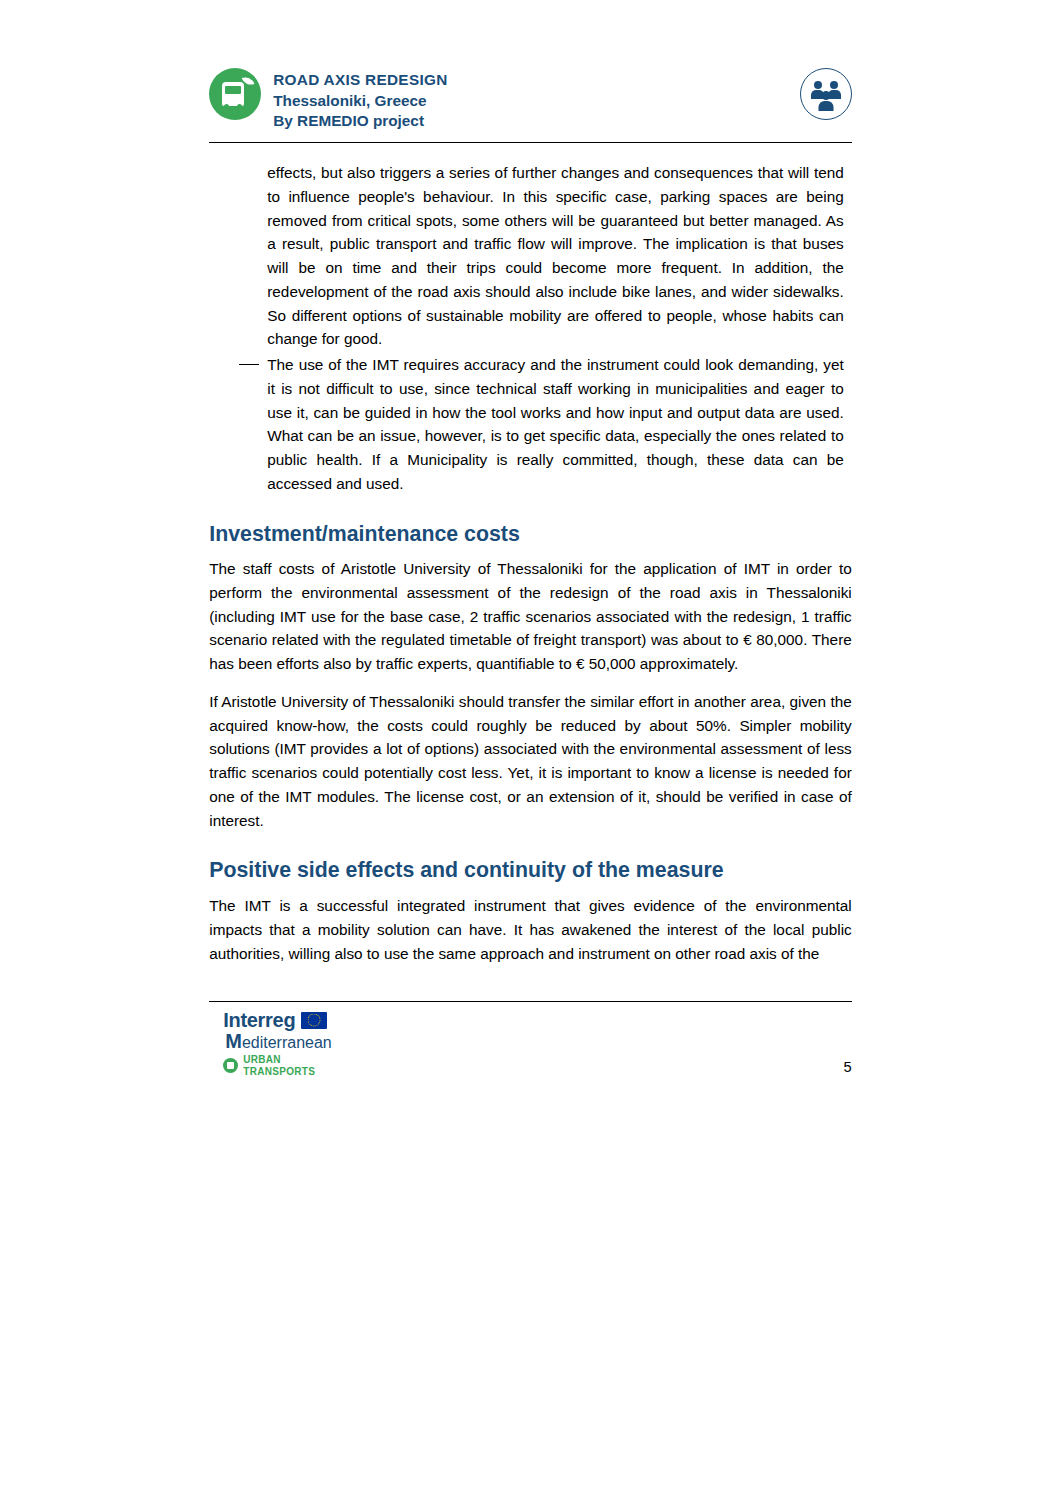ROAD AXIS REDESIGN
Thessaloniki, Greece
By REMEDIO project
effects, but also triggers a series of further changes and consequences that will tend to influence people's behaviour. In this specific case, parking spaces are being removed from critical spots, some others will be guaranteed but better managed. As a result, public transport and traffic flow will improve. The implication is that buses will be on time and their trips could become more frequent. In addition, the redevelopment of the road axis should also include bike lanes, and wider sidewalks. So different options of sustainable mobility are offered to people, whose habits can change for good.
The use of the IMT requires accuracy and the instrument could look demanding, yet it is not difficult to use, since technical staff working in municipalities and eager to use it, can be guided in how the tool works and how input and output data are used. What can be an issue, however, is to get specific data, especially the ones related to public health. If a Municipality is really committed, though, these data can be accessed and used.
Investment/maintenance costs
The staff costs of Aristotle University of Thessaloniki for the application of IMT in order to perform the environmental assessment of the redesign of the road axis in Thessaloniki (including IMT use for the base case, 2 traffic scenarios associated with the redesign, 1 traffic scenario related with the regulated timetable of freight transport) was about to € 80,000. There has been efforts also by traffic experts, quantifiable to € 50,000 approximately.
If Aristotle University of Thessaloniki should transfer the similar effort in another area, given the acquired know-how, the costs could roughly be reduced by about 50%. Simpler mobility solutions (IMT provides a lot of options) associated with the environmental assessment of less traffic scenarios could potentially cost less. Yet, it is important to know a license is needed for one of the IMT modules. The license cost, or an extension of it, should be verified in case of interest.
Positive side effects and continuity of the measure
The IMT is a successful integrated instrument that gives evidence of the environmental impacts that a mobility solution can have. It has awakened the interest of the local public authorities, willing also to use the same approach and instrument on other road axis of the
Interreg
Mediterranean
URBAN
TRANSPORTS
5